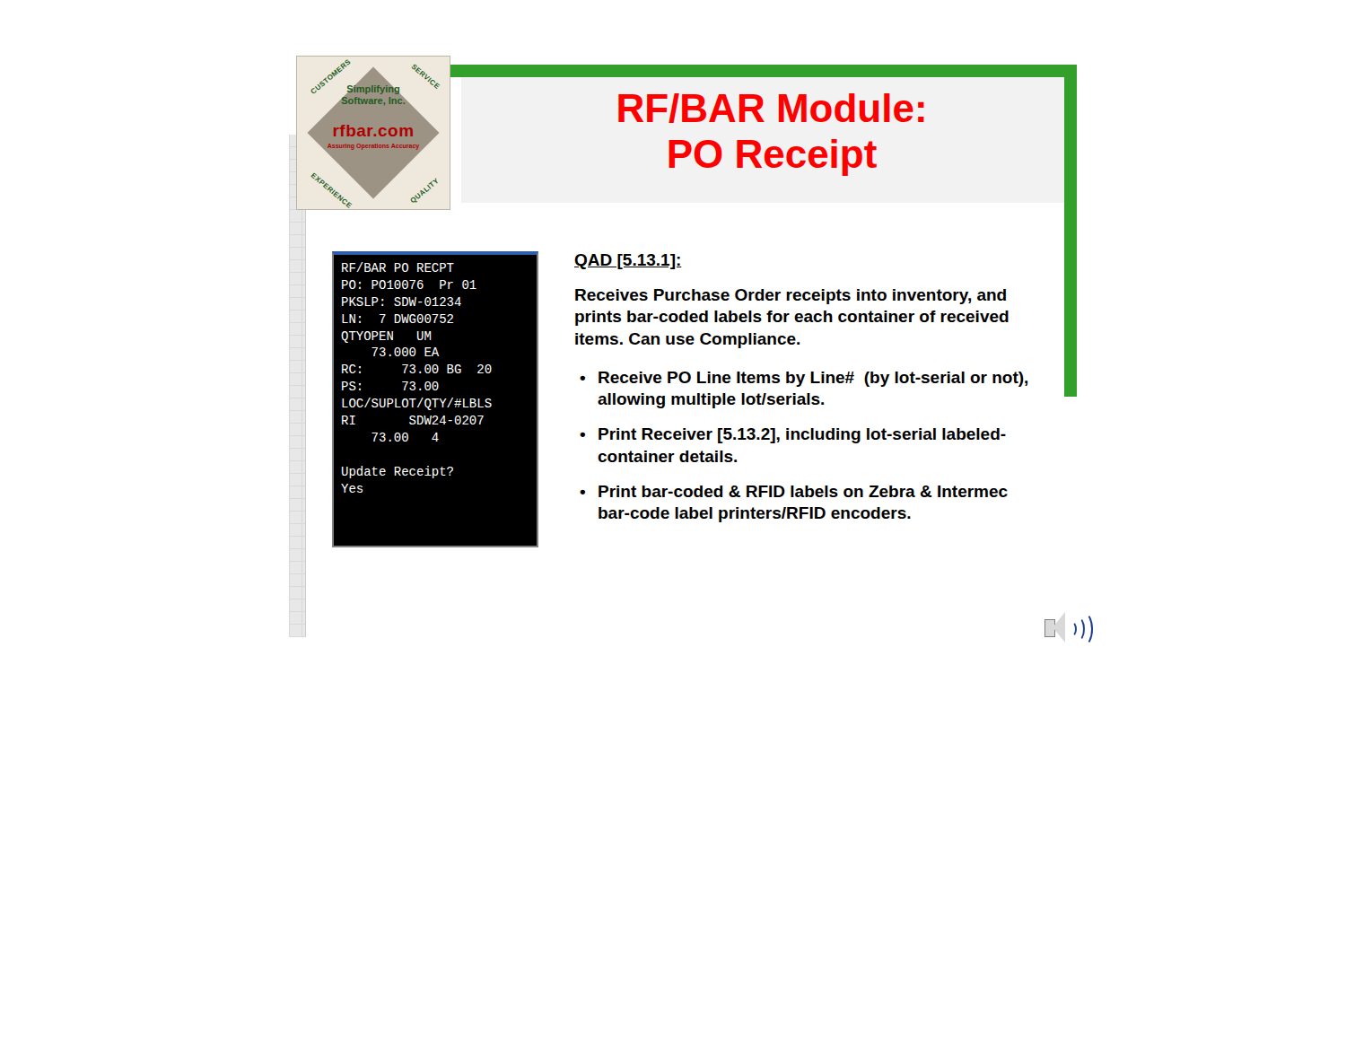CUSTOMERS
SERVICE
EXPERIENCE
QUALITY
Simplifying
Software, Inc.
rfbar.com
Assuring Operations Accuracy
RF/BAR Module:
PO Receipt
RF/BAR PO RECPT PO: PO10076 Pr 01 PKSLP: SDW-01234 LN: 7 DWG00752 QTYOPEN UM 73.000 EA RC: 73.00 BG 20 PS: 73.00 LOC/SUPLOT/QTY/#LBLS RI SDW24-0207 73.00 4 Update Receipt? Yes
QAD [5.13.1]:
Receives Purchase Order receipts into inventory, and prints bar-coded labels for each container of received items. Can use Compliance.
Receive PO Line Items by Line# (by lot-serial or not), allowing multiple lot/serials.
Print Receiver [5.13.2], including lot-serial labeled-container details.
Print bar-coded & RFID labels on Zebra & Intermec bar-code label printers/RFID encoders.